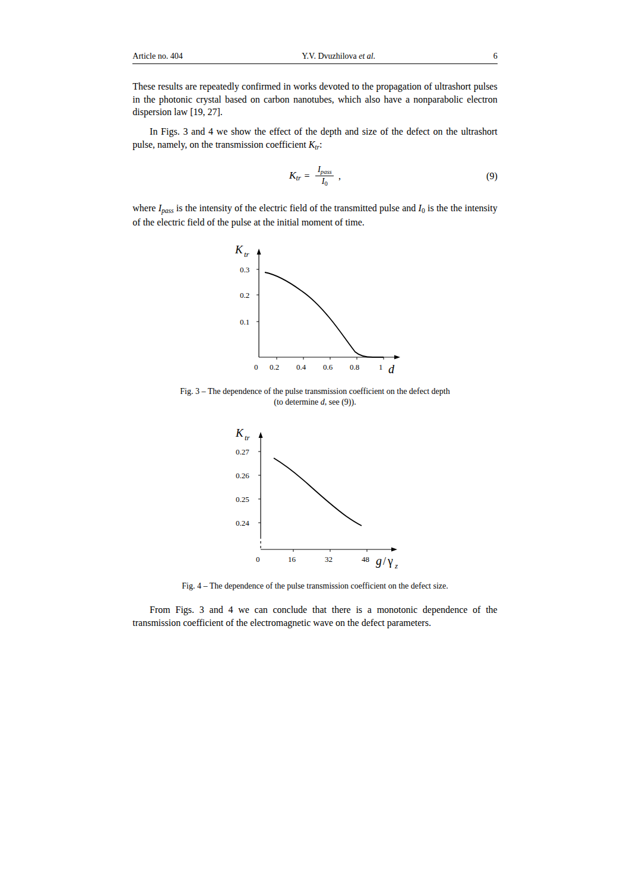Article no. 404
Y.V. Dvuzhilova et al.
6
These results are repeatedly confirmed in works devoted to the propagation of ultrashort pulses in the photonic crystal based on carbon nanotubes, which also have a nonparabolic electron dispersion law [19, 27].
In Figs. 3 and 4 we show the effect of the depth and size of the defect on the ultrashort pulse, namely, on the transmission coefficient Ktr:
Ktr = Ipass I0 ,
(9)
where Ipass is the intensity of the electric field of the transmitted pulse and I0 is the the intensity of the electric field of the pulse at the initial moment of time.
K tr 0.3 0.2 0.1 0 0.2 0.4 0.6 0.8 1 d
Fig. 3 – The dependence of the pulse transmission coefficient on the defect depth
(to determine d, see (9)).
K tr 0.27 0.26 0.25 0.24 0 16 32 48 g / γ z
Fig. 4 – The dependence of the pulse transmission coefficient on the defect size.
From Figs. 3 and 4 we can conclude that there is a monotonic dependence of the transmission coefficient of the electromagnetic wave on the defect parameters.